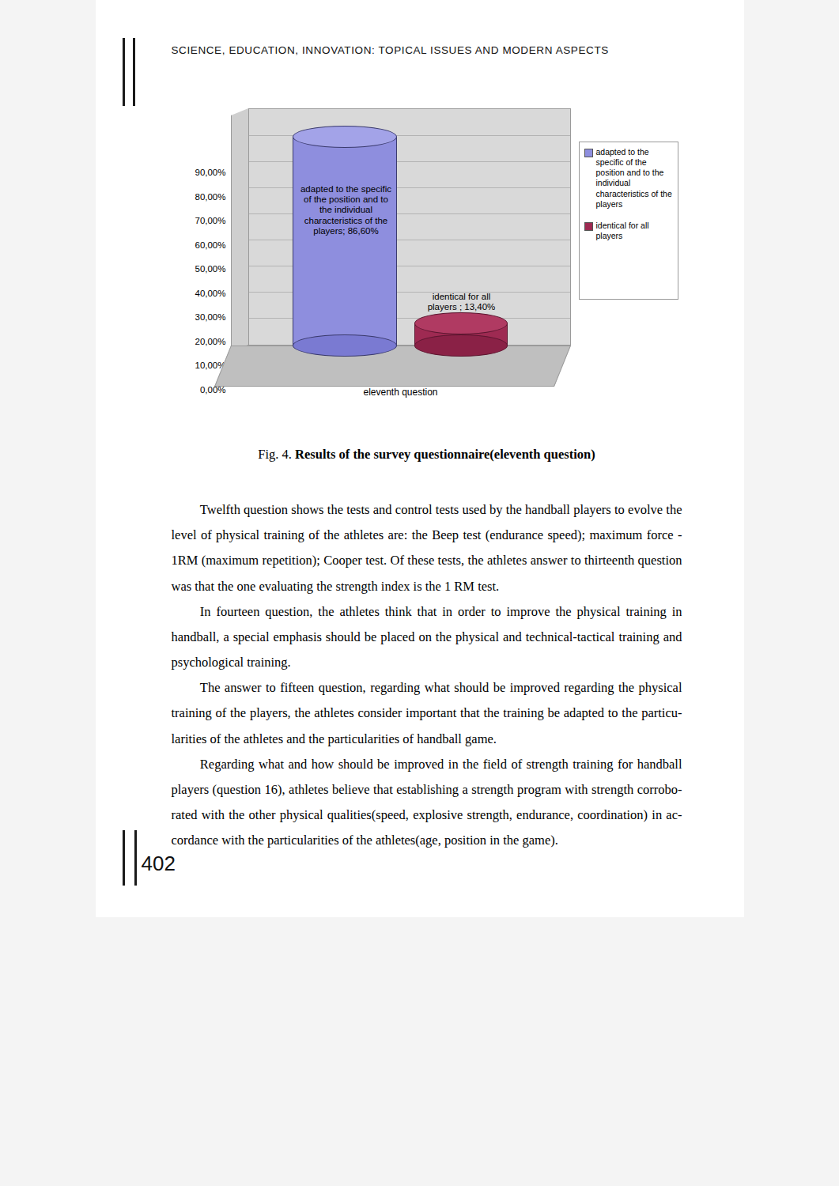SCIENCE, EDUCATION, INNOVATION: TOPICAL ISSUES AND MODERN ASPECTS
90,00%
80,00%
70,00%
60,00%
50,00%
40,00%
30,00%
20,00%
10,00%
0,00%
adapted to the specific of the position and to the individual characteristics of the players; 86,60%
identical for all players ; 13,40%
eleventh question
adapted to the specific of the position and to the individual characteristics of the players
identical for all players
Fig. 4. Results of the survey questionnaire(eleventh question)
Twelfth question shows the tests and control tests used by the handball players to evolve the level of physical training of the athletes are: the Beep test (endurance speed); maximum force - 1RM (maximum repetition); Cooper test. Of these tests, the athletes answer to thirteenth question was that the one evaluating the strength index is the 1 RM test.
In fourteen question, the athletes think that in order to improve the physical training in handball, a special emphasis should be placed on the physical and technical-tactical training and psychological training.
The answer to fifteen question, regarding what should be improved regarding the physical training of the players, the athletes consider important that the training be adapted to the particularities of the athletes and the particularities of handball game.
Regarding what and how should be improved in the field of strength training for handball players (question 16), athletes believe that establishing a strength program with strength corroborated with the other physical qualities(speed, explosive strength, endurance, coordination) in accordance with the particularities of the athletes(age, position in the game).
402